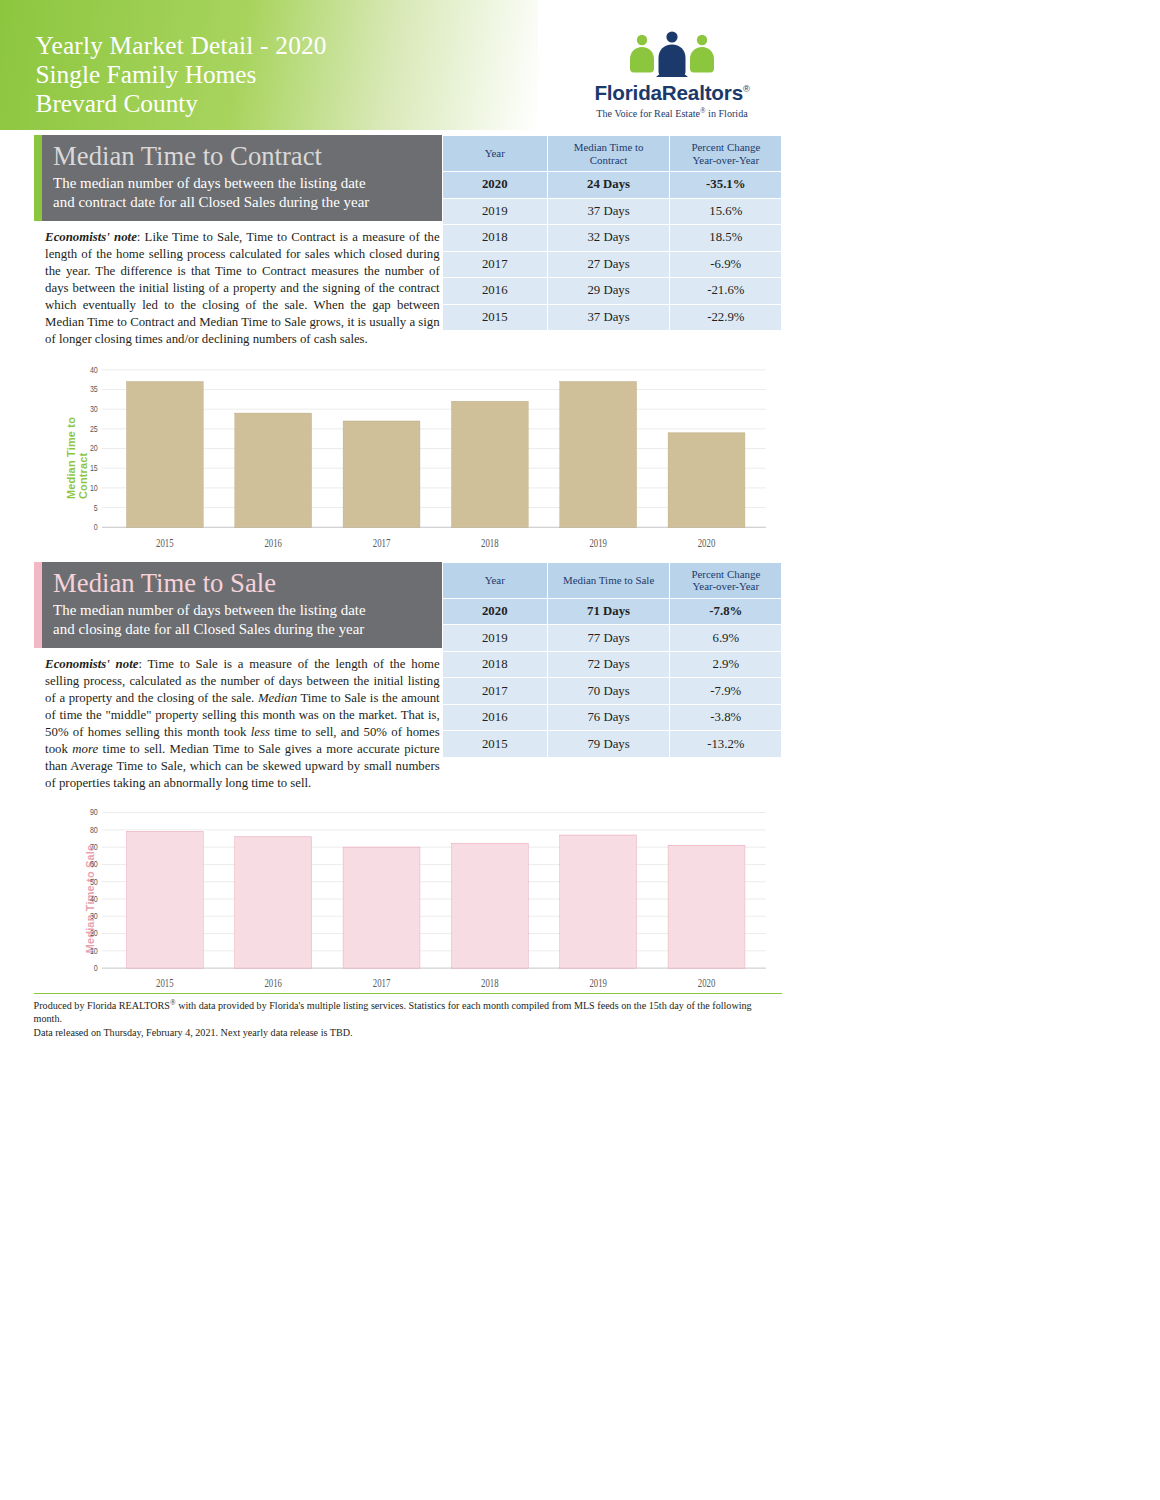Yearly Market Detail - 2020
Single Family Homes
Brevard County
FloridaRealtors®
The Voice for Real Estate® in Florida
Median Time to Contract
The median number of days between the listing date
and contract date for all Closed Sales during the year
| Year | Median Time to Contract | Percent Change Year-over-Year |
| --- | --- | --- |
| 2020 | 24 Days | -35.1% |
| 2019 | 37 Days | 15.6% |
| 2018 | 32 Days | 18.5% |
| 2017 | 27 Days | -6.9% |
| 2016 | 29 Days | -21.6% |
| 2015 | 37 Days | -22.9% |
Economists' note: Like Time to Sale, Time to Contract is a measure of the length of the home selling process calculated for sales which closed during the year. The difference is that Time to Contract measures the number of days between the initial listing of a property and the signing of the contract which eventually led to the closing of the sale. When the gap between Median Time to Contract and Median Time to Sale grows, it is usually a sign of longer closing times and/or declining numbers of cash sales.
Median Time to
Contract
40 35 30 25 20 15 10 5 0 2015 2016 2017 2018 2019 2020
Median Time to Sale
The median number of days between the listing date
and closing date for all Closed Sales during the year
| Year | Median Time to Sale | Percent Change Year-over-Year |
| --- | --- | --- |
| 2020 | 71 Days | -7.8% |
| 2019 | 77 Days | 6.9% |
| 2018 | 72 Days | 2.9% |
| 2017 | 70 Days | -7.9% |
| 2016 | 76 Days | -3.8% |
| 2015 | 79 Days | -13.2% |
Economists' note: Time to Sale is a measure of the length of the home selling process, calculated as the number of days between the initial listing of a property and the closing of the sale. Median Time to Sale is the amount of time the "middle" property selling this month was on the market. That is, 50% of homes selling this month took less time to sell, and 50% of homes took more time to sell. Median Time to Sale gives a more accurate picture than Average Time to Sale, which can be skewed upward by small numbers of properties taking an abnormally long time to sell.
Median Time to Sale
90 80 70 60 50 40 30 20 10 0 2015 2016 2017 2018 2019 2020
Produced by Florida REALTORS® with data provided by Florida's multiple listing services. Statistics for each month compiled from MLS feeds on the 15th day of the following month.
Data released on Thursday, February 4, 2021. Next yearly data release is TBD.